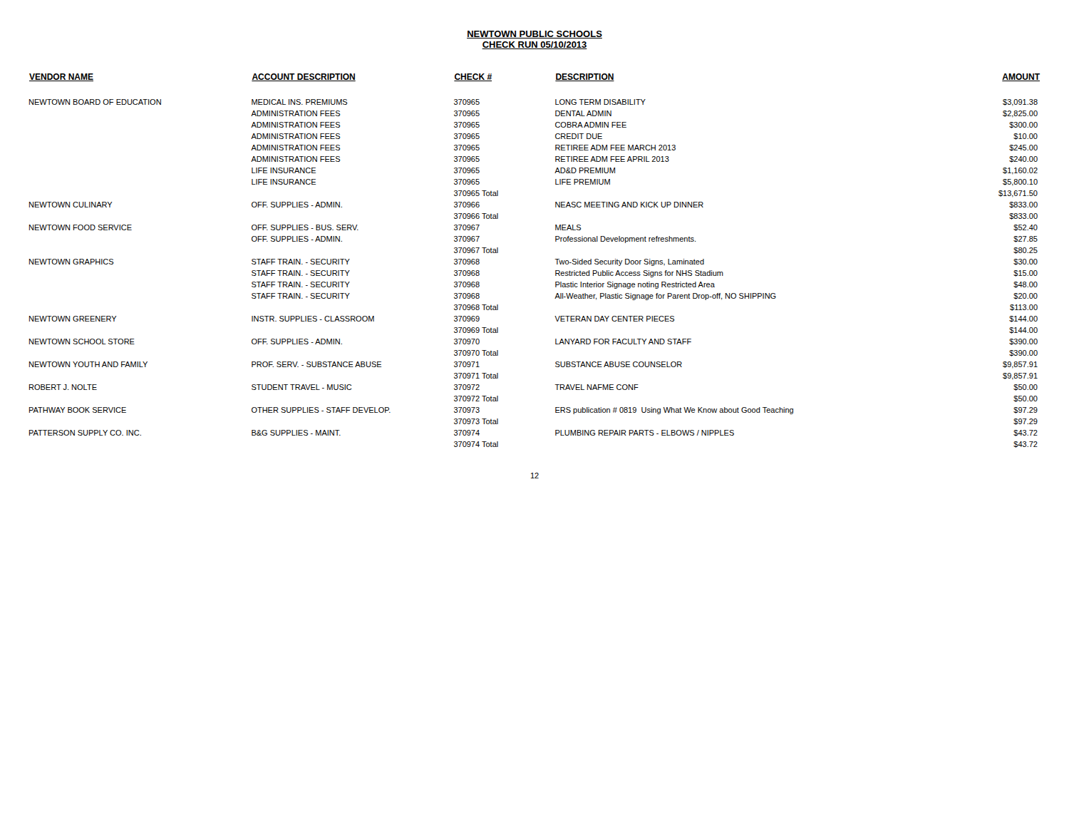NEWTOWN PUBLIC SCHOOLS
CHECK RUN 05/10/2013
| VENDOR NAME | ACCOUNT DESCRIPTION | CHECK # | DESCRIPTION | AMOUNT |
| --- | --- | --- | --- | --- |
| NEWTOWN BOARD OF EDUCATION | MEDICAL INS. PREMIUMS | 370965 | LONG TERM DISABILITY | $3,091.38 |
| | ADMINISTRATION FEES | 370965 | DENTAL ADMIN | $2,825.00 |
| | ADMINISTRATION FEES | 370965 | COBRA ADMIN FEE | $300.00 |
| | ADMINISTRATION FEES | 370965 | CREDIT DUE | $10.00 |
| | ADMINISTRATION FEES | 370965 | RETIREE ADM FEE MARCH 2013 | $245.00 |
| | ADMINISTRATION FEES | 370965 | RETIREE ADM FEE APRIL 2013 | $240.00 |
| | LIFE INSURANCE | 370965 | AD&D PREMIUM | $1,160.02 |
| | LIFE INSURANCE | 370965 | LIFE PREMIUM | $5,800.10 |
| | | 370965 Total | | $13,671.50 |
| NEWTOWN CULINARY | OFF. SUPPLIES - ADMIN. | 370966 | NEASC MEETING AND KICK UP DINNER | $833.00 |
| | | 370966 Total | | $833.00 |
| NEWTOWN FOOD SERVICE | OFF. SUPPLIES - BUS. SERV. | 370967 | MEALS | $52.40 |
| | OFF. SUPPLIES - ADMIN. | 370967 | Professional Development refreshments. | $27.85 |
| | | 370967 Total | | $80.25 |
| NEWTOWN GRAPHICS | STAFF TRAIN. - SECURITY | 370968 | Two-Sided Security Door Signs, Laminated | $30.00 |
| | STAFF TRAIN. - SECURITY | 370968 | Restricted Public Access Signs for NHS Stadium | $15.00 |
| | STAFF TRAIN. - SECURITY | 370968 | Plastic Interior Signage noting Restricted Area | $48.00 |
| | STAFF TRAIN. - SECURITY | 370968 | All-Weather, Plastic Signage for Parent Drop-off, NO SHIPPING | $20.00 |
| | | 370968 Total | | $113.00 |
| NEWTOWN GREENERY | INSTR. SUPPLIES - CLASSROOM | 370969 | VETERAN DAY CENTER PIECES | $144.00 |
| | | 370969 Total | | $144.00 |
| NEWTOWN SCHOOL STORE | OFF. SUPPLIES - ADMIN. | 370970 | LANYARD FOR FACULTY AND STAFF | $390.00 |
| | | 370970 Total | | $390.00 |
| NEWTOWN YOUTH AND FAMILY | PROF. SERV. - SUBSTANCE ABUSE | 370971 | SUBSTANCE ABUSE COUNSELOR | $9,857.91 |
| | | 370971 Total | | $9,857.91 |
| ROBERT J. NOLTE | STUDENT TRAVEL - MUSIC | 370972 | TRAVEL NAFME CONF | $50.00 |
| | | 370972 Total | | $50.00 |
| PATHWAY BOOK SERVICE | OTHER SUPPLIES - STAFF DEVELOP. | 370973 | ERS publication # 0819 Using What We Know about Good Teaching | $97.29 |
| | | 370973 Total | | $97.29 |
| PATTERSON SUPPLY CO. INC. | B&G SUPPLIES - MAINT. | 370974 | PLUMBING REPAIR PARTS - ELBOWS / NIPPLES | $43.72 |
| | | 370974 Total | | $43.72 |
12